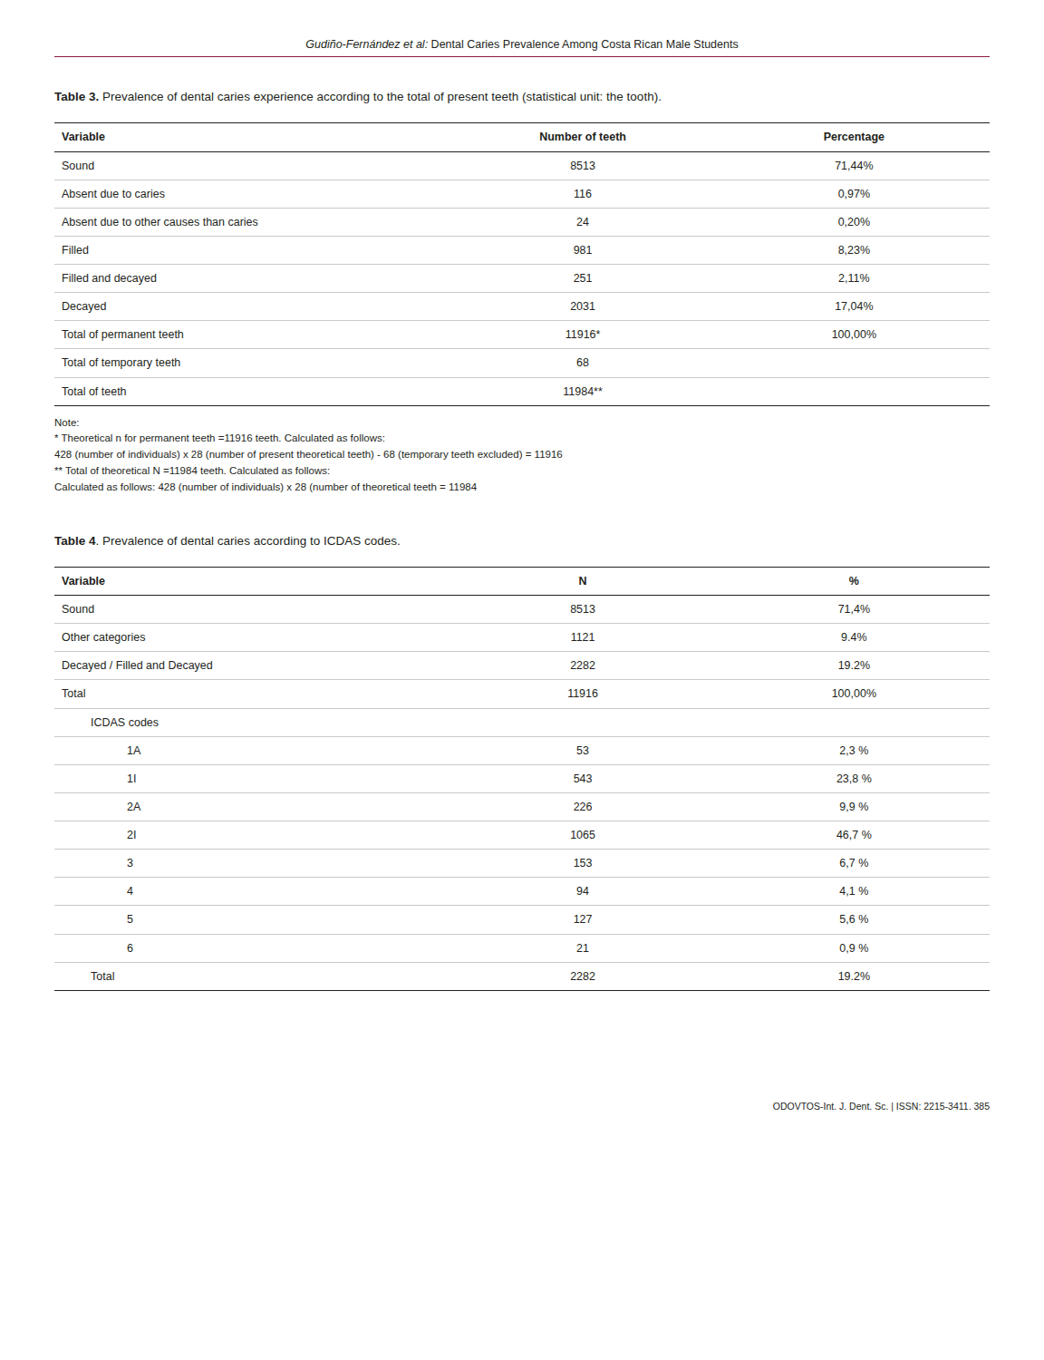Gudiño-Fernández et al: Dental Caries Prevalence Among Costa Rican Male Students
Table 3. Prevalence of dental caries experience according to the total of present teeth (statistical unit: the tooth).
| Variable | Number of teeth | Percentage |
| --- | --- | --- |
| Sound | 8513 | 71,44% |
| Absent due to caries | 116 | 0,97% |
| Absent due to other causes than caries | 24 | 0,20% |
| Filled | 981 | 8,23% |
| Filled and decayed | 251 | 2,11% |
| Decayed | 2031 | 17,04% |
| Total of permanent teeth | 11916* | 100,00% |
| Total of temporary teeth | 68 | |
| Total of teeth | 11984** | |
Note: * Theoretical n for permanent teeth =11916 teeth. Calculated as follows:
428 (number of individuals) x 28 (number of present theoretical teeth) - 68 (temporary teeth excluded) = 11916
** Total of theoretical N =11984 teeth. Calculated as follows:
Calculated as follows: 428 (number of individuals) x 28 (number of theoretical teeth = 11984
Table 4. Prevalence of dental caries according to ICDAS codes.
| Variable | N | % |
| --- | --- | --- |
| Sound | 8513 | 71,4% |
| Other categories | 1121 | 9.4% |
| Decayed / Filled and Decayed | 2282 | 19.2% |
| Total | 11916 | 100,00% |
| ICDAS codes | | |
| 1A | 53 | 2,3 % |
| 1I | 543 | 23,8 % |
| 2A | 226 | 9,9 % |
| 2I | 1065 | 46,7 % |
| 3 | 153 | 6,7 % |
| 4 | 94 | 4,1 % |
| 5 | 127 | 5,6 % |
| 6 | 21 | 0,9 % |
| Total | 2282 | 19.2% |
ODOVTOS-Int. J. Dent. Sc. | ISSN: 2215-3411. 385